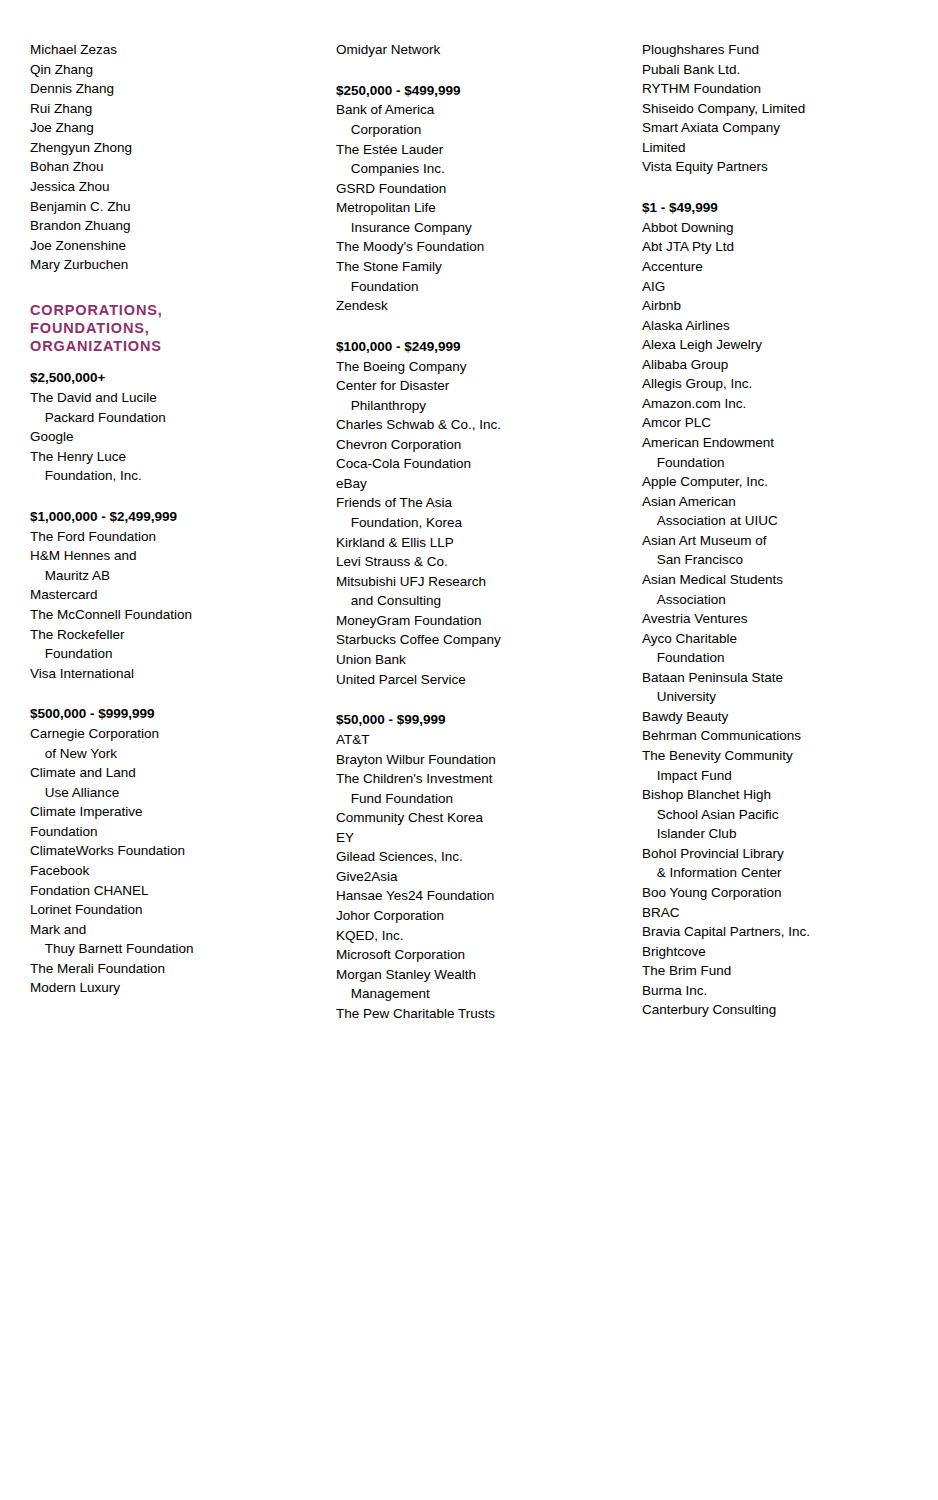Michael Zezas
Qin Zhang
Dennis Zhang
Rui Zhang
Joe Zhang
Zhengyun Zhong
Bohan Zhou
Jessica Zhou
Benjamin C. Zhu
Brandon Zhuang
Joe Zonenshine
Mary Zurbuchen
Corporations,
Foundations,
Organizations
$2,500,000+
The David and Lucile
Packard Foundation
Google
The Henry Luce
Foundation, Inc.
$1,000,000 - $2,499,999
The Ford Foundation
H&M Hennes and
Mauritz AB
Mastercard
The McConnell Foundation
The Rockefeller
Foundation
Visa International
$500,000 - $999,999
Carnegie Corporation
of New York
Climate and Land
Use Alliance
Climate Imperative
Foundation
ClimateWorks Foundation
Facebook
Fondation CHANEL
Lorinet Foundation
Mark and
Thuy Barnett Foundation
The Merali Foundation
Modern Luxury
Omidyar Network
$250,000 - $499,999
Bank of America
Corporation
The Estée Lauder
Companies Inc.
GSRD Foundation
Metropolitan Life
Insurance Company
The Moody's Foundation
The Stone Family
Foundation
Zendesk
$100,000 - $249,999
The Boeing Company
Center for Disaster
Philanthropy
Charles Schwab & Co., Inc.
Chevron Corporation
Coca-Cola Foundation
eBay
Friends of The Asia
Foundation, Korea
Kirkland & Ellis LLP
Levi Strauss & Co.
Mitsubishi UFJ Research
and Consulting
MoneyGram Foundation
Starbucks Coffee Company
Union Bank
United Parcel Service
$50,000 - $99,999
AT&T
Brayton Wilbur Foundation
The Children's Investment
Fund Foundation
Community Chest Korea
EY
Gilead Sciences, Inc.
Give2Asia
Hansae Yes24 Foundation
Johor Corporation
KQED, Inc.
Microsoft Corporation
Morgan Stanley Wealth
Management
The Pew Charitable Trusts
Ploughshares Fund
Pubali Bank Ltd.
RYTHM Foundation
Shiseido Company, Limited
Smart Axiata Company
Limited
Vista Equity Partners
$1 - $49,999
Abbot Downing
Abt JTA Pty Ltd
Accenture
AIG
Airbnb
Alaska Airlines
Alexa Leigh Jewelry
Alibaba Group
Allegis Group, Inc.
Amazon.com Inc.
Amcor PLC
American Endowment
Foundation
Apple Computer, Inc.
Asian American
Association at UIUC
Asian Art Museum of
San Francisco
Asian Medical Students
Association
Avestria Ventures
Ayco Charitable
Foundation
Bataan Peninsula State
University
Bawdy Beauty
Behrman Communications
The Benevity Community
Impact Fund
Bishop Blanchet High
School Asian Pacific
Islander Club
Bohol Provincial Library
& Information Center
Boo Young Corporation
BRAC
Bravia Capital Partners, Inc.
Brightcove
The Brim Fund
Burma Inc.
Canterbury Consulting